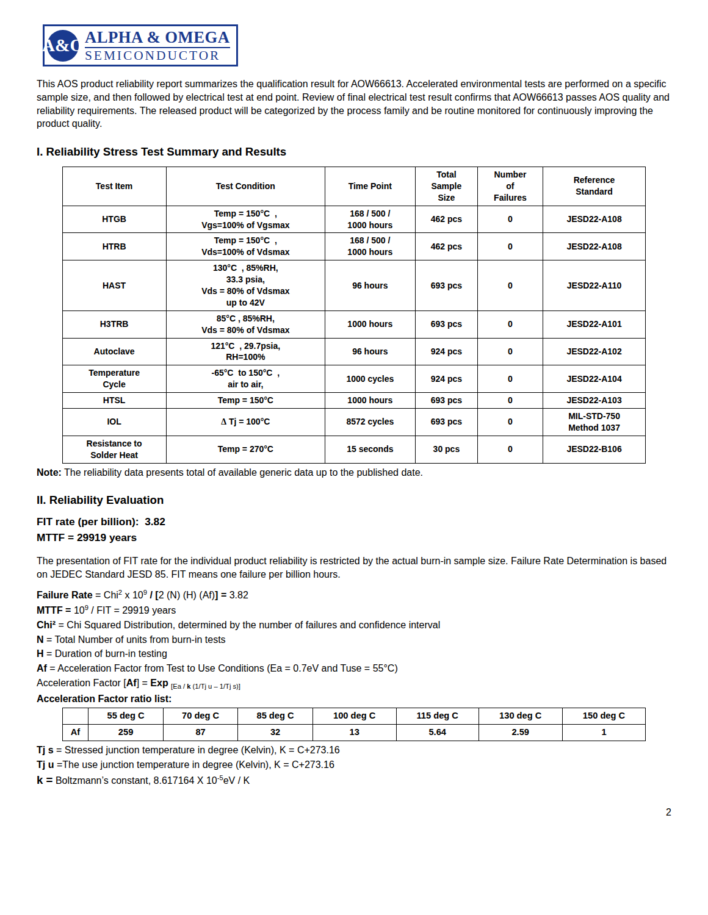A&O
ALPHA & OMEGA
SEMICONDUCTOR
This AOS product reliability report summarizes the qualification result for AOW66613. Accelerated environmental tests are performed on a specific sample size, and then followed by electrical test at end point. Review of final electrical test result confirms that AOW66613 passes AOS quality and reliability requirements. The released product will be categorized by the process family and be routine monitored for continuously improving the product quality.
I. Reliability Stress Test Summary and Results
| Test Item | Test Condition | Time Point | Total Sample Size | Number of Failures | Reference Standard |
| --- | --- | --- | --- | --- | --- |
| HTGB | Temp = 150°C , Vgs=100% of Vgsmax | 168 / 500 / 1000 hours | 462 pcs | 0 | JESD22-A108 |
| HTRB | Temp = 150°C , Vds=100% of Vdsmax | 168 / 500 / 1000 hours | 462 pcs | 0 | JESD22-A108 |
| HAST | 130°C , 85%RH, 33.3 psia, Vds = 80% of Vdsmax up to 42V | 96 hours | 693 pcs | 0 | JESD22-A110 |
| H3TRB | 85°C , 85%RH, Vds = 80% of Vdsmax | 1000 hours | 693 pcs | 0 | JESD22-A101 |
| Autoclave | 121°C , 29.7psia, RH=100% | 96 hours | 924 pcs | 0 | JESD22-A102 |
| Temperature Cycle | -65°C to 150°C , air to air, | 1000 cycles | 924 pcs | 0 | JESD22-A104 |
| HTSL | Temp = 150°C | 1000 hours | 693 pcs | 0 | JESD22-A103 |
| IOL | Δ Tj = 100°C | 8572 cycles | 693 pcs | 0 | MIL-STD-750 Method 1037 |
| Resistance to Solder Heat | Temp = 270°C | 15 seconds | 30 pcs | 0 | JESD22-B106 |
Note: The reliability data presents total of available generic data up to the published date.
II. Reliability Evaluation
FIT rate (per billion): 3.82
MTTF = 29919 years
The presentation of FIT rate for the individual product reliability is restricted by the actual burn-in sample size. Failure Rate Determination is based on JEDEC Standard JESD 85. FIT means one failure per billion hours.
Failure Rate = Chi2 x 109 / [2 (N) (H) (Af)] = 3.82
MTTF = 109 / FIT = 29919 years
Chi² = Chi Squared Distribution, determined by the number of failures and confidence interval
N = Total Number of units from burn-in tests
H = Duration of burn-in testing
Af = Acceleration Factor from Test to Use Conditions (Ea = 0.7eV and Tuse = 55°C)
Acceleration Factor [Af] = Exp [Ea / k (1/Tj u – 1/Tj s)]
Acceleration Factor ratio list:
| | 55 deg C | 70 deg C | 85 deg C | 100 deg C | 115 deg C | 130 deg C | 150 deg C |
| Af | 259 | 87 | 32 | 13 | 5.64 | 2.59 | 1 |
Tj s = Stressed junction temperature in degree (Kelvin), K = C+273.16
Tj u =The use junction temperature in degree (Kelvin), K = C+273.16
k = Boltzmann’s constant, 8.617164 X 10-5eV / K
2